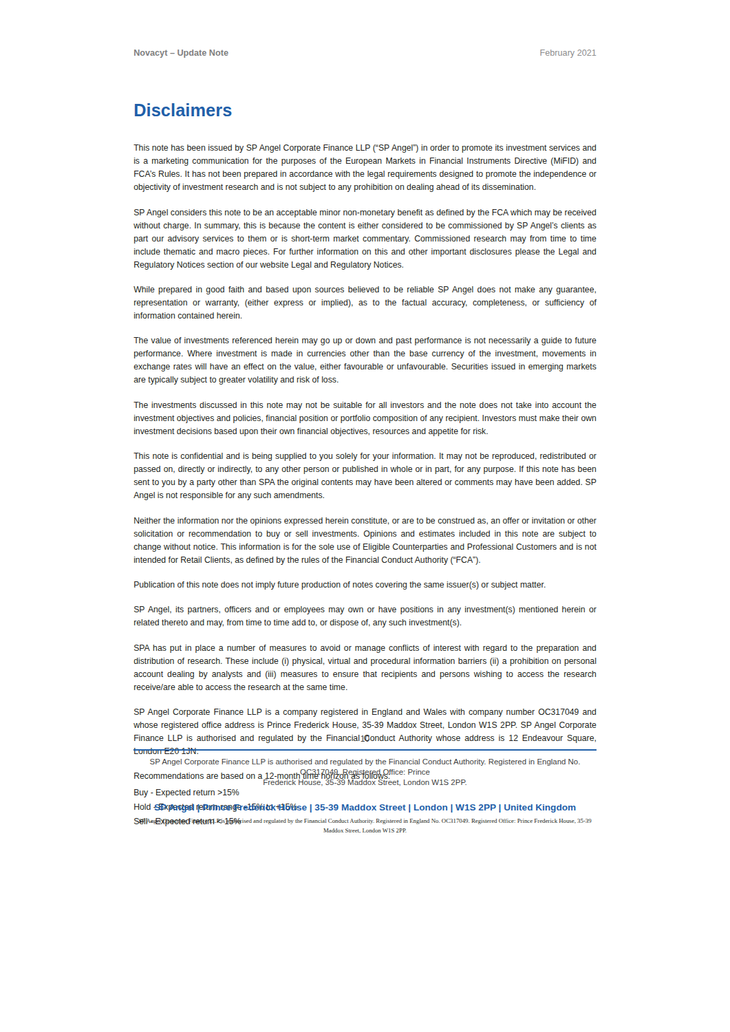Novacyt – Update Note
February 2021
Disclaimers
This note has been issued by SP Angel Corporate Finance LLP (“SP Angel”) in order to promote its investment services and is a marketing communication for the purposes of the European Markets in Financial Instruments Directive (MiFID) and FCA’s Rules. It has not been prepared in accordance with the legal requirements designed to promote the independence or objectivity of investment research and is not subject to any prohibition on dealing ahead of its dissemination.
SP Angel considers this note to be an acceptable minor non-monetary benefit as defined by the FCA which may be received without charge. In summary, this is because the content is either considered to be commissioned by SP Angel’s clients as part our advisory services to them or is short-term market commentary. Commissioned research may from time to time include thematic and macro pieces. For further information on this and other important disclosures please the Legal and Regulatory Notices section of our website Legal and Regulatory Notices.
While prepared in good faith and based upon sources believed to be reliable SP Angel does not make any guarantee, representation or warranty, (either express or implied), as to the factual accuracy, completeness, or sufficiency of information contained herein.
The value of investments referenced herein may go up or down and past performance is not necessarily a guide to future performance. Where investment is made in currencies other than the base currency of the investment, movements in exchange rates will have an effect on the value, either favourable or unfavourable. Securities issued in emerging markets are typically subject to greater volatility and risk of loss.
The investments discussed in this note may not be suitable for all investors and the note does not take into account the investment objectives and policies, financial position or portfolio composition of any recipient. Investors must make their own investment decisions based upon their own financial objectives, resources and appetite for risk.
This note is confidential and is being supplied to you solely for your information. It may not be reproduced, redistributed or passed on, directly or indirectly, to any other person or published in whole or in part, for any purpose. If this note has been sent to you by a party other than SPA the original contents may have been altered or comments may have been added. SP Angel is not responsible for any such amendments.
Neither the information nor the opinions expressed herein constitute, or are to be construed as, an offer or invitation or other solicitation or recommendation to buy or sell investments. Opinions and estimates included in this note are subject to change without notice. This information is for the sole use of Eligible Counterparties and Professional Customers and is not intended for Retail Clients, as defined by the rules of the Financial Conduct Authority (“FCA”).
Publication of this note does not imply future production of notes covering the same issuer(s) or subject matter.
SP Angel, its partners, officers and or employees may own or have positions in any investment(s) mentioned herein or related thereto and may, from time to time add to, or dispose of, any such investment(s).
SPA has put in place a number of measures to avoid or manage conflicts of interest with regard to the preparation and distribution of research. These include (i) physical, virtual and procedural information barriers (ii) a prohibition on personal account dealing by analysts and (iii) measures to ensure that recipients and persons wishing to access the research receive/are able to access the research at the same time.
SP Angel Corporate Finance LLP is a company registered in England and Wales with company number OC317049 and whose registered office address is Prince Frederick House, 35-39 Maddox Street, London W1S 2PP. SP Angel Corporate Finance LLP is authorised and regulated by the Financial Conduct Authority whose address is 12 Endeavour Square, London E20 1JN.
Recommendations are based on a 12-month time horizon as follows:
Buy - Expected return >15%
Hold - Expected return range -15% to +15%
Sell - Expected return < 15%
10
SP Angel Corporate Finance LLP is authorised and regulated by the Financial Conduct Authority. Registered in England No. OC317049. Registered Office: Prince
Frederick House, 35-39 Maddox Street, London W1S 2PP.
SP Angel | Prince Frederick House | 35-39 Maddox Street | London | W1S 2PP | United Kingdom
SP Angel Corporate Finance LLP is authorised and regulated by the Financial Conduct Authority. Registered in England No. OC317049. Registered Office: Prince Frederick House, 35-39 Maddox Street, London W1S 2PP.